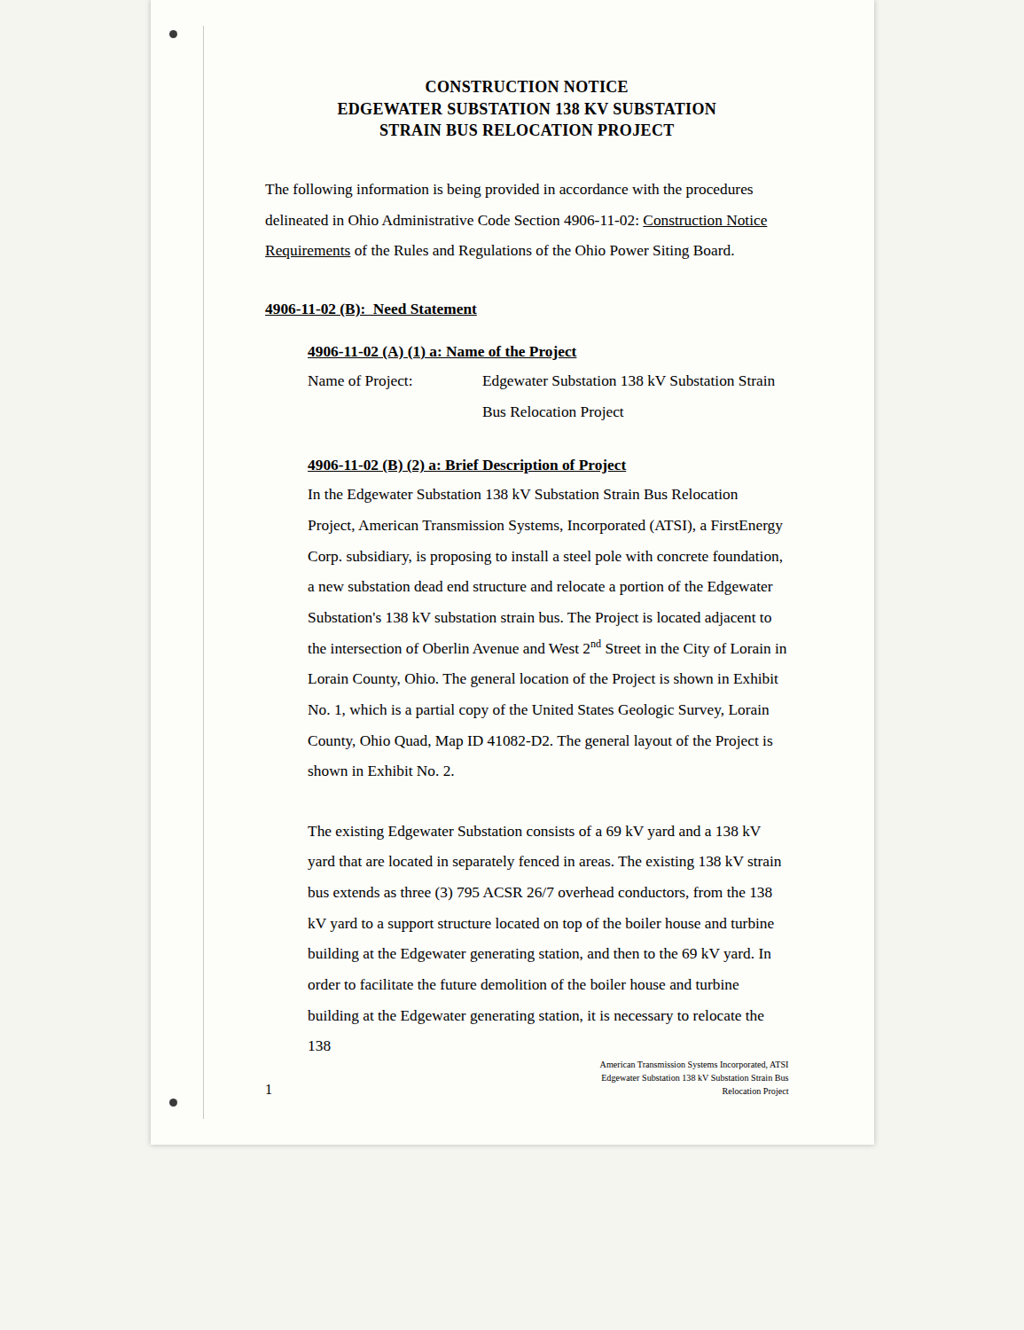Construction Notice
Edgewater Substation 138 kV Substation
Strain Bus Relocation Project
The following information is being provided in accordance with the procedures delineated in Ohio Administrative Code Section 4906-11-02: Construction Notice Requirements of the Rules and Regulations of the Ohio Power Siting Board.
4906-11-02 (B): Need Statement
4906-11-02 (A) (1) a: Name of the Project
Name of Project:
Edgewater Substation 138 kV Substation Strain Bus Relocation Project
4906-11-02 (B) (2) a: Brief Description of Project
In the Edgewater Substation 138 kV Substation Strain Bus Relocation Project, American Transmission Systems, Incorporated (ATSI), a FirstEnergy Corp. subsidiary, is proposing to install a steel pole with concrete foundation, a new substation dead end structure and relocate a portion of the Edgewater Substation's 138 kV substation strain bus. The Project is located adjacent to the intersection of Oberlin Avenue and West 2nd Street in the City of Lorain in Lorain County, Ohio. The general location of the Project is shown in Exhibit No. 1, which is a partial copy of the United States Geologic Survey, Lorain County, Ohio Quad, Map ID 41082-D2. The general layout of the Project is shown in Exhibit No. 2.
The existing Edgewater Substation consists of a 69 kV yard and a 138 kV yard that are located in separately fenced in areas. The existing 138 kV strain bus extends as three (3) 795 ACSR 26/7 overhead conductors, from the 138 kV yard to a support structure located on top of the boiler house and turbine building at the Edgewater generating station, and then to the 69 kV yard. In order to facilitate the future demolition of the boiler house and turbine building at the Edgewater generating station, it is necessary to relocate the 138
1
American Transmission Systems Incorporated, ATSI
Edgewater Substation 138 kV Substation Strain Bus
Relocation Project